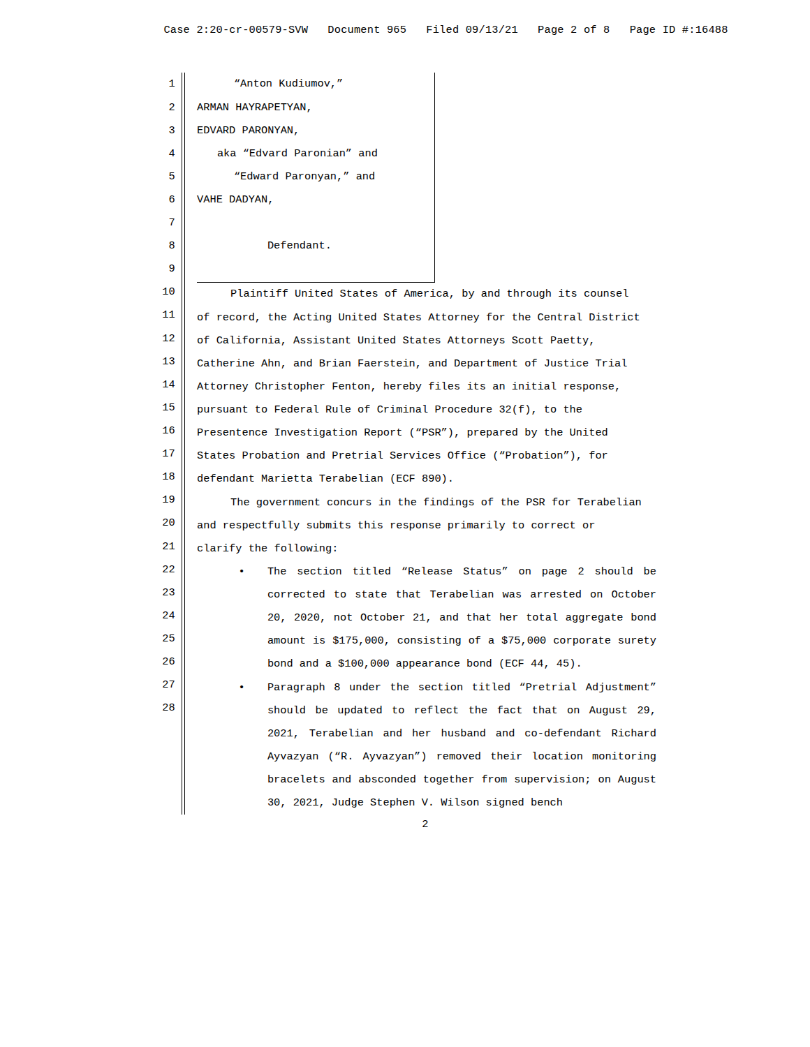Case 2:20-cr-00579-SVW Document 965 Filed 09/13/21 Page 2 of 8 Page ID #:16488
1
2
3
4
5
6
7
8
9
10
11
12
13
14
15
16
17
18
19
20
21
22
23
24
25
26
27
28
“Anton Kudiumov,”
ARMAN HAYRAPETYAN,
EDVARD PARONYAN,
aka “Edvard Paronian” and
“Edward Paronyan,” and
VAHE DADYAN,
Defendant.
Plaintiff United States of America, by and through its counsel
of record, the Acting United States Attorney for the Central District
of California, Assistant United States Attorneys Scott Paetty,
Catherine Ahn, and Brian Faerstein, and Department of Justice Trial
Attorney Christopher Fenton, hereby files its an initial response,
pursuant to Federal Rule of Criminal Procedure 32(f), to the
Presentence Investigation Report (“PSR”), prepared by the United
States Probation and Pretrial Services Office (“Probation”), for
defendant Marietta Terabelian (ECF 890).
The government concurs in the findings of the PSR for Terabelian
and respectfully submits this response primarily to correct or
clarify the following:
The section titled “Release Status” on page 2 should be corrected to state that Terabelian was arrested on October 20, 2020, not October 21, and that her total aggregate bond amount is $175,000, consisting of a $75,000 corporate surety bond and a $100,000 appearance bond (ECF 44, 45).
Paragraph 8 under the section titled “Pretrial Adjustment” should be updated to reflect the fact that on August 29, 2021, Terabelian and her husband and co-defendant Richard Ayvazyan (“R. Ayvazyan”) removed their location monitoring bracelets and absconded together from supervision; on August 30, 2021, Judge Stephen V. Wilson signed bench
2